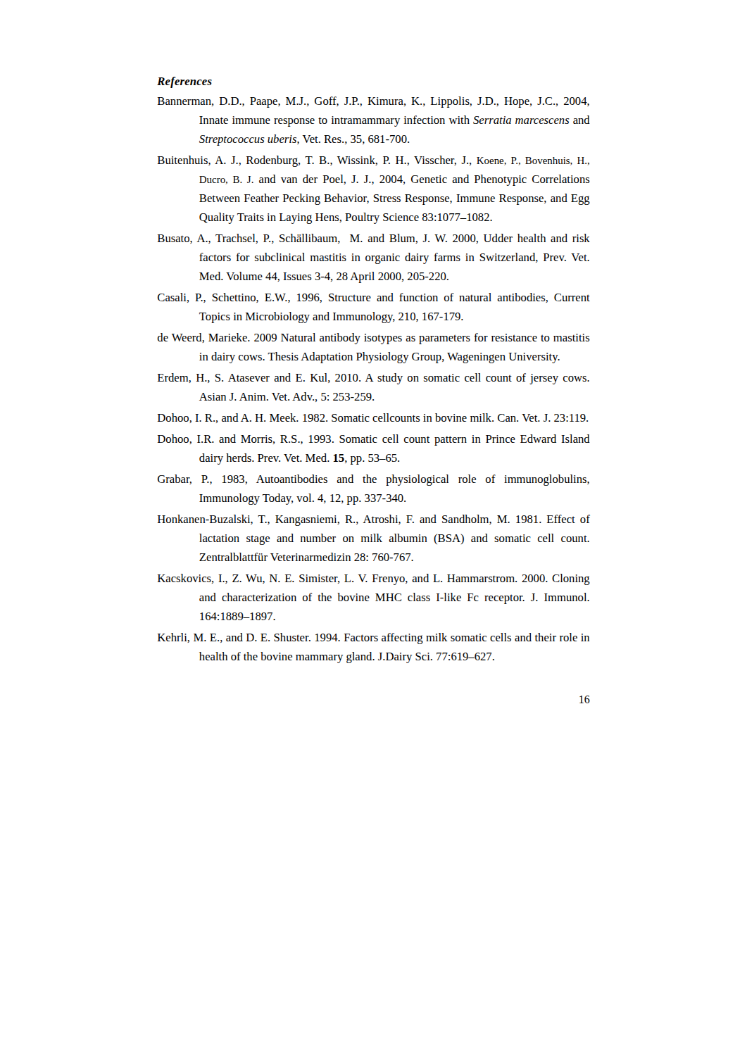References
Bannerman, D.D., Paape, M.J., Goff, J.P., Kimura, K., Lippolis, J.D., Hope, J.C., 2004, Innate immune response to intramammary infection with Serratia marcescens and Streptococcus uberis, Vet. Res., 35, 681-700.
Buitenhuis, A. J., Rodenburg, T. B., Wissink, P. H., Visscher, J., Koene, P., Bovenhuis, H., Ducro, B. J. and van der Poel, J. J., 2004, Genetic and Phenotypic Correlations Between Feather Pecking Behavior, Stress Response, Immune Response, and Egg Quality Traits in Laying Hens, Poultry Science 83:1077–1082.
Busato, A., Trachsel, P., Schällibaum, M. and Blum, J. W. 2000, Udder health and risk factors for subclinical mastitis in organic dairy farms in Switzerland, Prev. Vet. Med. Volume 44, Issues 3-4, 28 April 2000, 205-220.
Casali, P., Schettino, E.W., 1996, Structure and function of natural antibodies, Current Topics in Microbiology and Immunology, 210, 167-179.
de Weerd, Marieke. 2009 Natural antibody isotypes as parameters for resistance to mastitis in dairy cows. Thesis Adaptation Physiology Group, Wageningen University.
Erdem, H., S. Atasever and E. Kul, 2010. A study on somatic cell count of jersey cows. Asian J. Anim. Vet. Adv., 5: 253-259.
Dohoo, I. R., and A. H. Meek. 1982. Somatic cellcounts in bovine milk. Can. Vet. J. 23:119.
Dohoo, I.R. and Morris, R.S., 1993. Somatic cell count pattern in Prince Edward Island dairy herds. Prev. Vet. Med. 15, pp. 53–65.
Grabar, P., 1983, Autoantibodies and the physiological role of immunoglobulins, Immunology Today, vol. 4, 12, pp. 337-340.
Honkanen-Buzalski, T., Kangasniemi, R., Atroshi, F. and Sandholm, M. 1981. Effect of lactation stage and number on milk albumin (BSA) and somatic cell count. Zentralblattfür Veterinarmedizin 28: 760-767.
Kacskovics, I., Z. Wu, N. E. Simister, L. V. Frenyo, and L. Hammarstrom. 2000. Cloning and characterization of the bovine MHC class I-like Fc receptor. J. Immunol. 164:1889–1897.
Kehrli, M. E., and D. E. Shuster. 1994. Factors affecting milk somatic cells and their role in health of the bovine mammary gland. J.Dairy Sci. 77:619–627.
16